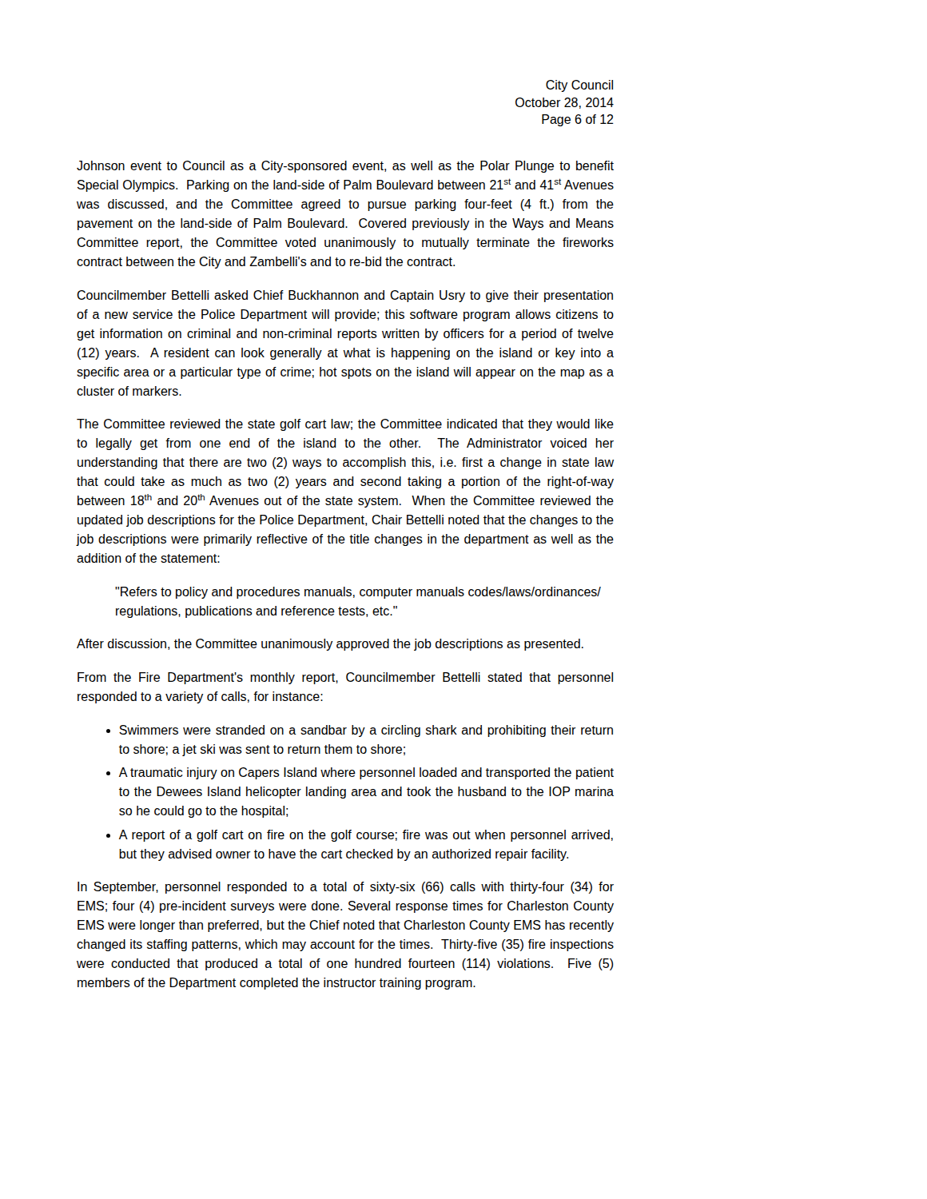City Council
October 28, 2014
Page 6 of 12
Johnson event to Council as a City-sponsored event, as well as the Polar Plunge to benefit Special Olympics. Parking on the land-side of Palm Boulevard between 21st and 41st Avenues was discussed, and the Committee agreed to pursue parking four-feet (4 ft.) from the pavement on the land-side of Palm Boulevard. Covered previously in the Ways and Means Committee report, the Committee voted unanimously to mutually terminate the fireworks contract between the City and Zambelli's and to re-bid the contract.
Councilmember Bettelli asked Chief Buckhannon and Captain Usry to give their presentation of a new service the Police Department will provide; this software program allows citizens to get information on criminal and non-criminal reports written by officers for a period of twelve (12) years. A resident can look generally at what is happening on the island or key into a specific area or a particular type of crime; hot spots on the island will appear on the map as a cluster of markers.
The Committee reviewed the state golf cart law; the Committee indicated that they would like to legally get from one end of the island to the other. The Administrator voiced her understanding that there are two (2) ways to accomplish this, i.e. first a change in state law that could take as much as two (2) years and second taking a portion of the right-of-way between 18th and 20th Avenues out of the state system. When the Committee reviewed the updated job descriptions for the Police Department, Chair Bettelli noted that the changes to the job descriptions were primarily reflective of the title changes in the department as well as the addition of the statement:
"Refers to policy and procedures manuals, computer manuals codes/laws/ordinances/ regulations, publications and reference tests, etc."
After discussion, the Committee unanimously approved the job descriptions as presented.
From the Fire Department's monthly report, Councilmember Bettelli stated that personnel responded to a variety of calls, for instance:
Swimmers were stranded on a sandbar by a circling shark and prohibiting their return to shore; a jet ski was sent to return them to shore;
A traumatic injury on Capers Island where personnel loaded and transported the patient to the Dewees Island helicopter landing area and took the husband to the IOP marina so he could go to the hospital;
A report of a golf cart on fire on the golf course; fire was out when personnel arrived, but they advised owner to have the cart checked by an authorized repair facility.
In September, personnel responded to a total of sixty-six (66) calls with thirty-four (34) for EMS; four (4) pre-incident surveys were done. Several response times for Charleston County EMS were longer than preferred, but the Chief noted that Charleston County EMS has recently changed its staffing patterns, which may account for the times. Thirty-five (35) fire inspections were conducted that produced a total of one hundred fourteen (114) violations. Five (5) members of the Department completed the instructor training program.